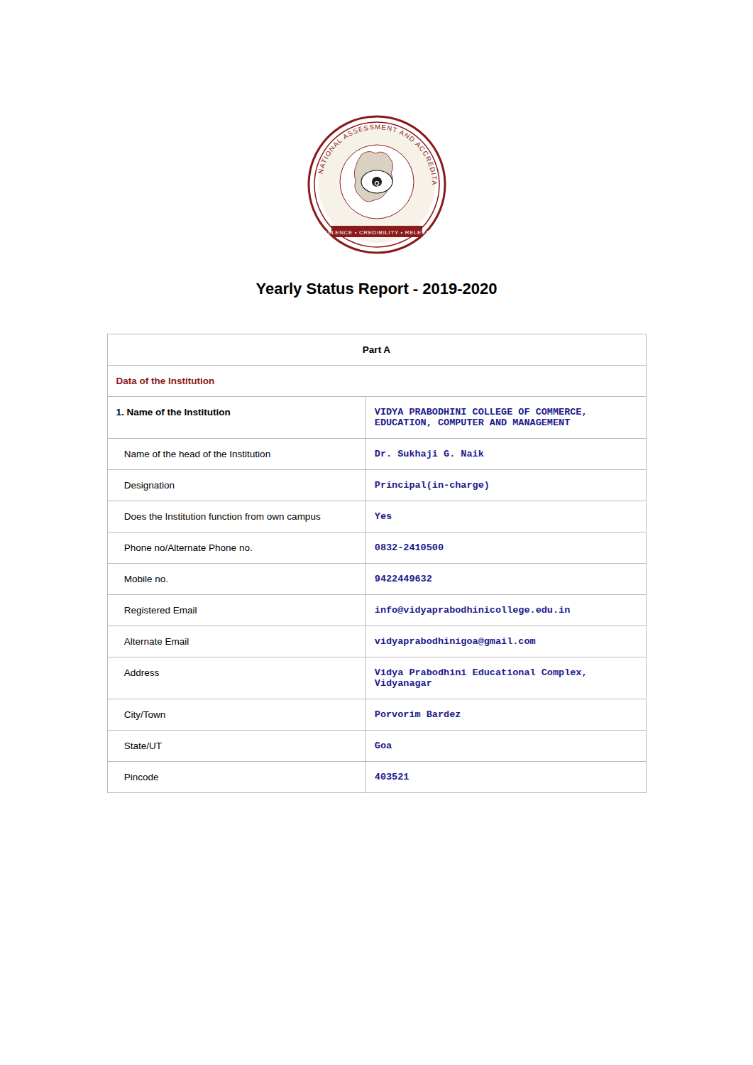NATIONAL ASSESSMENT AND ACCREDITATION COUNCIL Q EXCELLENCE • CREDIBILITY • RELEVANCE
Yearly Status Report - 2019-2020
| Part A |
| Data of the Institution |
| 1. Name of the Institution | VIDYA PRABODHINI COLLEGE OF COMMERCE, EDUCATION, COMPUTER AND MANAGEMENT |
| Name of the head of the Institution | Dr. Sukhaji G. Naik |
| Designation | Principal(in-charge) |
| Does the Institution function from own campus | Yes |
| Phone no/Alternate Phone no. | 0832-2410500 |
| Mobile no. | 9422449632 |
| Registered Email | info@vidyaprabodhinicollege.edu.in |
| Alternate Email | vidyaprabodhinigoa@gmail.com |
| Address | Vidya Prabodhini Educational Complex, Vidyanagar |
| City/Town | Porvorim Bardez |
| State/UT | Goa |
| Pincode | 403521 |